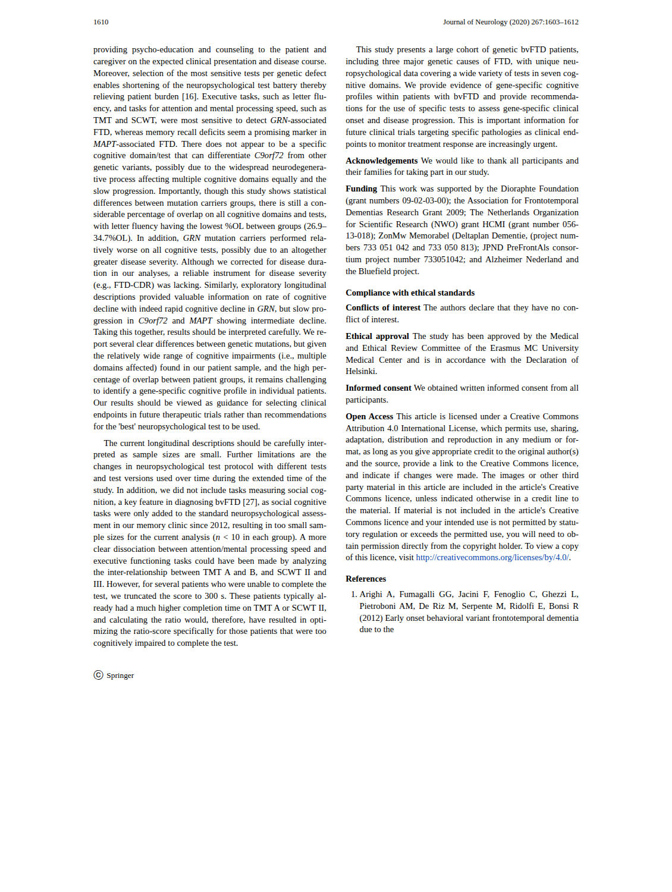1610 Journal of Neurology (2020) 267:1603–1612
providing psycho-education and counseling to the patient and caregiver on the expected clinical presentation and disease course. Moreover, selection of the most sensitive tests per genetic defect enables shortening of the neuropsychological test battery thereby relieving patient burden [16]. Executive tasks, such as letter fluency, and tasks for attention and mental processing speed, such as TMT and SCWT, were most sensitive to detect GRN-associated FTD, whereas memory recall deficits seem a promising marker in MAPT-associated FTD. There does not appear to be a specific cognitive domain/test that can differentiate C9orf72 from other genetic variants, possibly due to the widespread neurodegenerative process affecting multiple cognitive domains equally and the slow progression. Importantly, though this study shows statistical differences between mutation carriers groups, there is still a considerable percentage of overlap on all cognitive domains and tests, with letter fluency having the lowest %OL between groups (26.9–34.7%OL). In addition, GRN mutation carriers performed relatively worse on all cognitive tests, possibly due to an altogether greater disease severity. Although we corrected for disease duration in our analyses, a reliable instrument for disease severity (e.g., FTD-CDR) was lacking. Similarly, exploratory longitudinal descriptions provided valuable information on rate of cognitive decline with indeed rapid cognitive decline in GRN, but slow progression in C9orf72 and MAPT showing intermediate decline. Taking this together, results should be interpreted carefully. We report several clear differences between genetic mutations, but given the relatively wide range of cognitive impairments (i.e., multiple domains affected) found in our patient sample, and the high percentage of overlap between patient groups, it remains challenging to identify a gene-specific cognitive profile in individual patients. Our results should be viewed as guidance for selecting clinical endpoints in future therapeutic trials rather than recommendations for the 'best' neuropsychological test to be used.
The current longitudinal descriptions should be carefully interpreted as sample sizes are small. Further limitations are the changes in neuropsychological test protocol with different tests and test versions used over time during the extended time of the study. In addition, we did not include tasks measuring social cognition, a key feature in diagnosing bvFTD [27], as social cognitive tasks were only added to the standard neuropsychological assessment in our memory clinic since 2012, resulting in too small sample sizes for the current analysis (n < 10 in each group). A more clear dissociation between attention/mental processing speed and executive functioning tasks could have been made by analyzing the inter-relationship between TMT A and B, and SCWT II and III. However, for several patients who were unable to complete the test, we truncated the score to 300 s. These patients typically already had a much higher completion time on TMT A or SCWT II, and calculating the ratio would, therefore, have resulted in optimizing the ratio-score specifically for those patients that were too cognitively impaired to complete the test.
This study presents a large cohort of genetic bvFTD patients, including three major genetic causes of FTD, with unique neuropsychological data covering a wide variety of tests in seven cognitive domains. We provide evidence of gene-specific cognitive profiles within patients with bvFTD and provide recommendations for the use of specific tests to assess gene-specific clinical onset and disease progression. This is important information for future clinical trials targeting specific pathologies as clinical endpoints to monitor treatment response are increasingly urgent.
Acknowledgements We would like to thank all participants and their families for taking part in our study.
Funding This work was supported by the Dioraphte Foundation (grant numbers 09-02-03-00); the Association for Frontotemporal Dementias Research Grant 2009; The Netherlands Organization for Scientific Research (NWO) grant HCMI (grant number 056-13-018); ZonMw Memorabel (Deltaplan Dementie, (project numbers 733 051 042 and 733 050 813); JPND PreFrontAls consortium project number 733051042; and Alzheimer Nederland and the Bluefield project.
Compliance with ethical standards
Conflicts of interest The authors declare that they have no conflict of interest.
Ethical approval The study has been approved by the Medical and Ethical Review Committee of the Erasmus MC University Medical Center and is in accordance with the Declaration of Helsinki.
Informed consent We obtained written informed consent from all participants.
Open Access This article is licensed under a Creative Commons Attribution 4.0 International License, which permits use, sharing, adaptation, distribution and reproduction in any medium or format, as long as you give appropriate credit to the original author(s) and the source, provide a link to the Creative Commons licence, and indicate if changes were made. The images or other third party material in this article are included in the article's Creative Commons licence, unless indicated otherwise in a credit line to the material. If material is not included in the article's Creative Commons licence and your intended use is not permitted by statutory regulation or exceeds the permitted use, you will need to obtain permission directly from the copyright holder. To view a copy of this licence, visit http://creativecommons.org/licenses/by/4.0/.
References
Arighi A, Fumagalli GG, Jacini F, Fenoglio C, Ghezzi L, Pietroboni AM, De Riz M, Serpente M, Ridolfi E, Bonsi R (2012) Early onset behavioral variant frontotemporal dementia due to the
ⓒ Springer